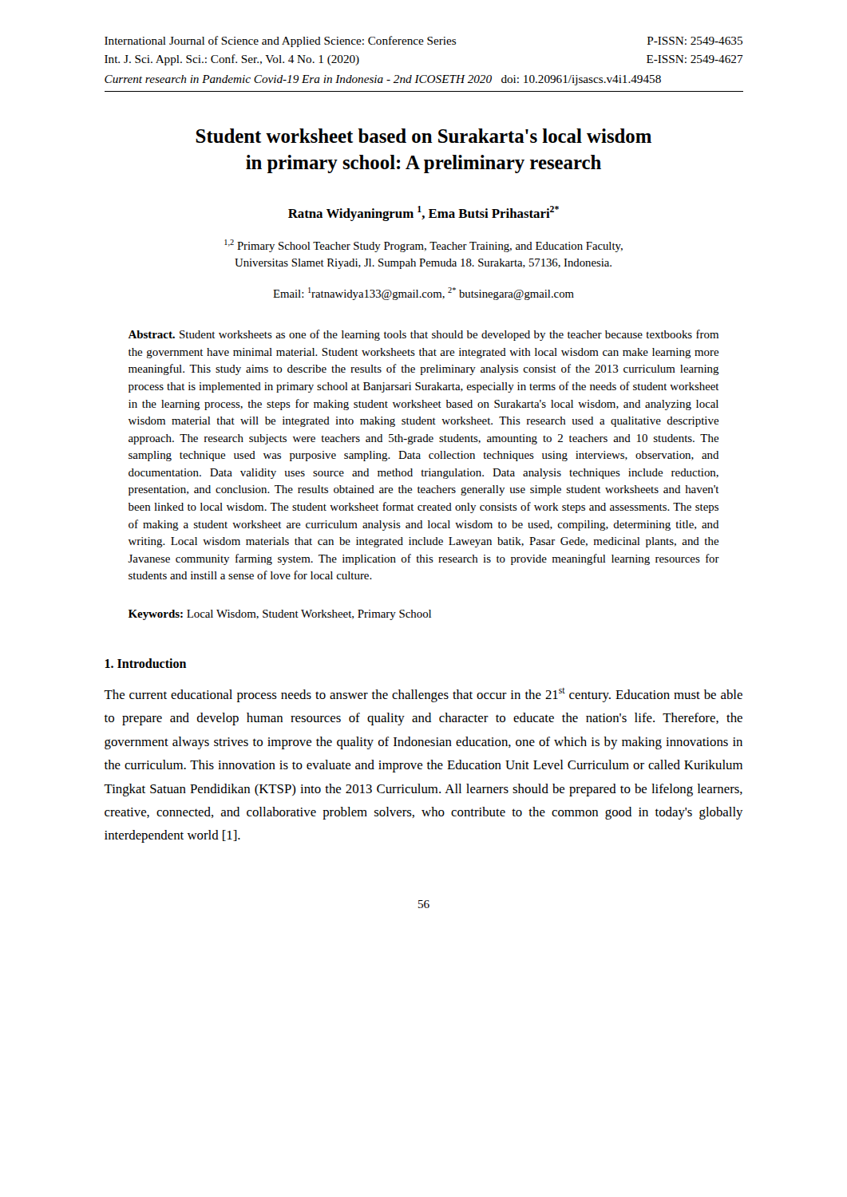International Journal of Science and Applied Science: Conference Series
P-ISSN: 2549-4635
Int. J. Sci. Appl. Sci.: Conf. Ser., Vol. 4 No. 1 (2020)
E-ISSN: 2549-4627
Current research in Pandemic Covid-19 Era in Indonesia - 2nd ICOSETH 2020 doi: 10.20961/ijsascs.v4i1.49458
Student worksheet based on Surakarta's local wisdom
in primary school: A preliminary research
Ratna Widyaningrum 1, Ema Butsi Prihastari2*
1,2 Primary School Teacher Study Program, Teacher Training, and Education Faculty,
Universitas Slamet Riyadi, Jl. Sumpah Pemuda 18. Surakarta, 57136, Indonesia.
Email: 1ratnawidya133@gmail.com, 2* butsinegara@gmail.com
Abstract. Student worksheets as one of the learning tools that should be developed by the teacher because textbooks from the government have minimal material. Student worksheets that are integrated with local wisdom can make learning more meaningful. This study aims to describe the results of the preliminary analysis consist of the 2013 curriculum learning process that is implemented in primary school at Banjarsari Surakarta, especially in terms of the needs of student worksheet in the learning process, the steps for making student worksheet based on Surakarta's local wisdom, and analyzing local wisdom material that will be integrated into making student worksheet. This research used a qualitative descriptive approach. The research subjects were teachers and 5th-grade students, amounting to 2 teachers and 10 students. The sampling technique used was purposive sampling. Data collection techniques using interviews, observation, and documentation. Data validity uses source and method triangulation. Data analysis techniques include reduction, presentation, and conclusion. The results obtained are the teachers generally use simple student worksheets and haven't been linked to local wisdom. The student worksheet format created only consists of work steps and assessments. The steps of making a student worksheet are curriculum analysis and local wisdom to be used, compiling, determining title, and writing. Local wisdom materials that can be integrated include Laweyan batik, Pasar Gede, medicinal plants, and the Javanese community farming system. The implication of this research is to provide meaningful learning resources for students and instill a sense of love for local culture.
Keywords: Local Wisdom, Student Worksheet, Primary School
1. Introduction
The current educational process needs to answer the challenges that occur in the 21st century. Education must be able to prepare and develop human resources of quality and character to educate the nation's life. Therefore, the government always strives to improve the quality of Indonesian education, one of which is by making innovations in the curriculum. This innovation is to evaluate and improve the Education Unit Level Curriculum or called Kurikulum Tingkat Satuan Pendidikan (KTSP) into the 2013 Curriculum. All learners should be prepared to be lifelong learners, creative, connected, and collaborative problem solvers, who contribute to the common good in today's globally interdependent world [1].
56